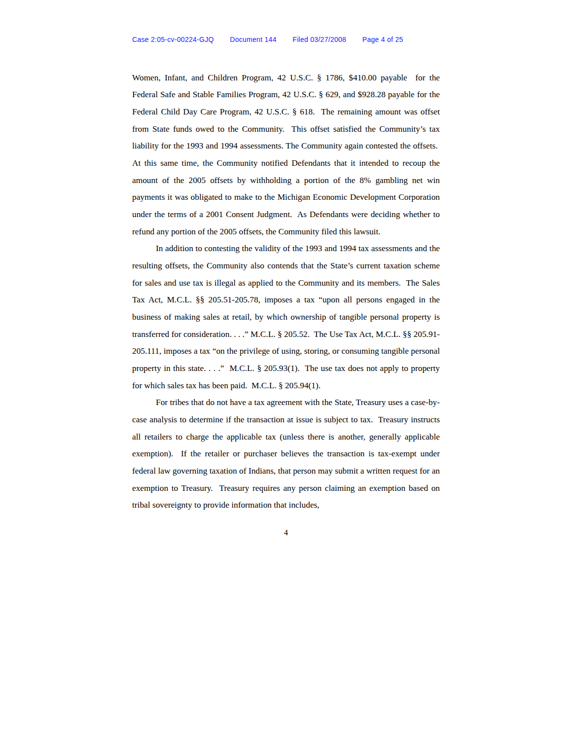Case 2:05-cv-00224-GJQ Document 144 Filed 03/27/2008 Page 4 of 25
Women, Infant, and Children Program, 42 U.S.C. § 1786, $410.00 payable for the Federal Safe and Stable Families Program, 42 U.S.C. § 629, and $928.28 payable for the Federal Child Day Care Program, 42 U.S.C. § 618. The remaining amount was offset from State funds owed to the Community. This offset satisfied the Community’s tax liability for the 1993 and 1994 assessments. The Community again contested the offsets. At this same time, the Community notified Defendants that it intended to recoup the amount of the 2005 offsets by withholding a portion of the 8% gambling net win payments it was obligated to make to the Michigan Economic Development Corporation under the terms of a 2001 Consent Judgment. As Defendants were deciding whether to refund any portion of the 2005 offsets, the Community filed this lawsuit.
In addition to contesting the validity of the 1993 and 1994 tax assessments and the resulting offsets, the Community also contends that the State’s current taxation scheme for sales and use tax is illegal as applied to the Community and its members. The Sales Tax Act, M.C.L. §§ 205.51-205.78, imposes a tax “upon all persons engaged in the business of making sales at retail, by which ownership of tangible personal property is transferred for consideration. . . .” M.C.L. § 205.52. The Use Tax Act, M.C.L. §§ 205.91-205.111, imposes a tax “on the privilege of using, storing, or consuming tangible personal property in this state. . . .” M.C.L. § 205.93(1). The use tax does not apply to property for which sales tax has been paid. M.C.L. § 205.94(1).
For tribes that do not have a tax agreement with the State, Treasury uses a case-by-case analysis to determine if the transaction at issue is subject to tax. Treasury instructs all retailers to charge the applicable tax (unless there is another, generally applicable exemption). If the retailer or purchaser believes the transaction is tax-exempt under federal law governing taxation of Indians, that person may submit a written request for an exemption to Treasury. Treasury requires any person claiming an exemption based on tribal sovereignty to provide information that includes,
4